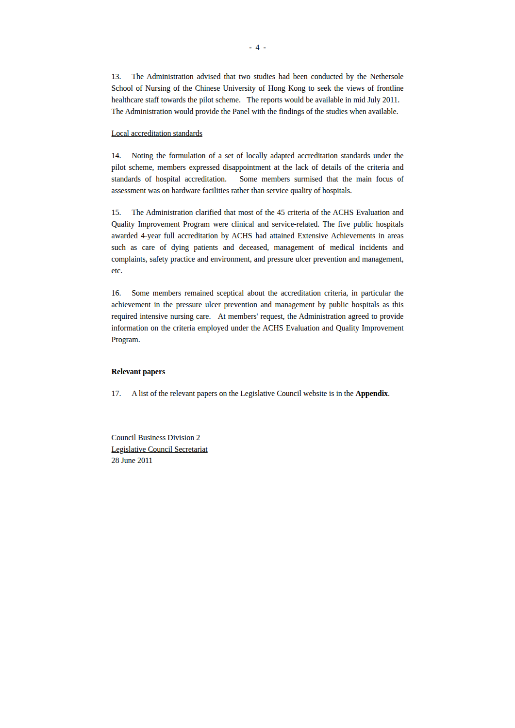- 4 -
13. The Administration advised that two studies had been conducted by the Nethersole School of Nursing of the Chinese University of Hong Kong to seek the views of frontline healthcare staff towards the pilot scheme. The reports would be available in mid July 2011. The Administration would provide the Panel with the findings of the studies when available.
Local accreditation standards
14. Noting the formulation of a set of locally adapted accreditation standards under the pilot scheme, members expressed disappointment at the lack of details of the criteria and standards of hospital accreditation. Some members surmised that the main focus of assessment was on hardware facilities rather than service quality of hospitals.
15. The Administration clarified that most of the 45 criteria of the ACHS Evaluation and Quality Improvement Program were clinical and service-related. The five public hospitals awarded 4-year full accreditation by ACHS had attained Extensive Achievements in areas such as care of dying patients and deceased, management of medical incidents and complaints, safety practice and environment, and pressure ulcer prevention and management, etc.
16. Some members remained sceptical about the accreditation criteria, in particular the achievement in the pressure ulcer prevention and management by public hospitals as this required intensive nursing care. At members' request, the Administration agreed to provide information on the criteria employed under the ACHS Evaluation and Quality Improvement Program.
Relevant papers
17. A list of the relevant papers on the Legislative Council website is in the Appendix.
Council Business Division 2
Legislative Council Secretariat
28 June 2011